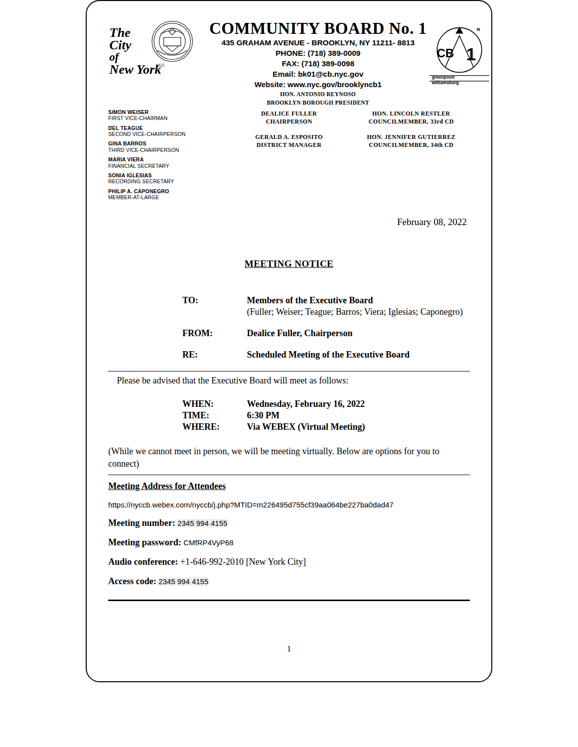COMMUNITY BOARD No. 1
435 GRAHAM AVENUE - BROOKLYN, NY 11211- 8813
PHONE: (718) 389-0009
FAX: (718) 389-0098
Email: bk01@cb.nyc.gov
Website: www.nyc.gov/brooklyncb1
HON. ANTONIO REYNOSO
BROOKLYN BOROUGH PRESIDENT
SIMON WEISER
First Vice-Chairman
DEL TEAGUE
Second Vice-Chairperson
GINA BARROS
Third Vice-Chairperson
MARIA VIERA
Financial Secretary
SONIA IGLESIAS
Recording Secretary
PHILIP A. CAPONEGRO
Member-at-Large
DEALICE FULLER
CHAIRPERSON
GERALD A. ESPOSITO
DISTRICT MANAGER
HON. LINCOLN RESTLER
COUNCILMEMBER, 33rd CD
HON. JENNIFER GUTIERREZ
COUNCILMEMBER, 34th CD
February 08, 2022
MEETING NOTICE
| TO: | Members of the Executive Board (Fuller; Weiser; Teague; Barros; Viera; Iglesias; Caponegro) |
| FROM: | Dealice Fuller, Chairperson |
| RE: | Scheduled Meeting of the Executive Board |
Please be advised that the Executive Board will meet as follows:
| WHEN: | Wednesday, February 16, 2022 |
| TIME: | 6:30 PM |
| WHERE: | Via WEBEX (Virtual Meeting) |
(While we cannot meet in person, we will be meeting virtually. Below are options for you to connect)
Meeting Address for Attendees
https://nyccb.webex.com/nyccb/j.php?MTID=m226495d755cf39aa064be227ba0dad47
Meeting number: 2345 994 4155
Meeting password: CMfRP4VyP68
Audio conference: +1-646-992-2010 [New York City]
Access code: 2345 994 4155
1